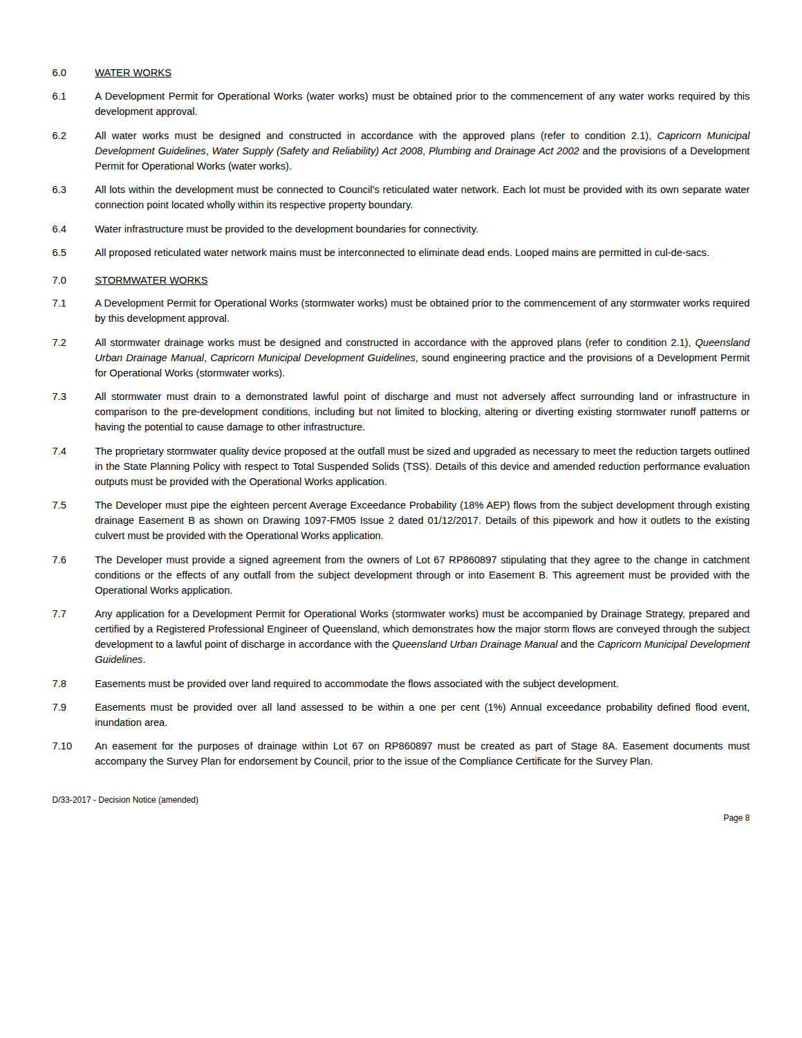6.0 WATER WORKS
6.1 A Development Permit for Operational Works (water works) must be obtained prior to the commencement of any water works required by this development approval.
6.2 All water works must be designed and constructed in accordance with the approved plans (refer to condition 2.1), Capricorn Municipal Development Guidelines, Water Supply (Safety and Reliability) Act 2008, Plumbing and Drainage Act 2002 and the provisions of a Development Permit for Operational Works (water works).
6.3 All lots within the development must be connected to Council's reticulated water network. Each lot must be provided with its own separate water connection point located wholly within its respective property boundary.
6.4 Water infrastructure must be provided to the development boundaries for connectivity.
6.5 All proposed reticulated water network mains must be interconnected to eliminate dead ends. Looped mains are permitted in cul-de-sacs.
7.0 STORMWATER WORKS
7.1 A Development Permit for Operational Works (stormwater works) must be obtained prior to the commencement of any stormwater works required by this development approval.
7.2 All stormwater drainage works must be designed and constructed in accordance with the approved plans (refer to condition 2.1), Queensland Urban Drainage Manual, Capricorn Municipal Development Guidelines, sound engineering practice and the provisions of a Development Permit for Operational Works (stormwater works).
7.3 All stormwater must drain to a demonstrated lawful point of discharge and must not adversely affect surrounding land or infrastructure in comparison to the pre-development conditions, including but not limited to blocking, altering or diverting existing stormwater runoff patterns or having the potential to cause damage to other infrastructure.
7.4 The proprietary stormwater quality device proposed at the outfall must be sized and upgraded as necessary to meet the reduction targets outlined in the State Planning Policy with respect to Total Suspended Solids (TSS). Details of this device and amended reduction performance evaluation outputs must be provided with the Operational Works application.
7.5 The Developer must pipe the eighteen percent Average Exceedance Probability (18% AEP) flows from the subject development through existing drainage Easement B as shown on Drawing 1097-FM05 Issue 2 dated 01/12/2017. Details of this pipework and how it outlets to the existing culvert must be provided with the Operational Works application.
7.6 The Developer must provide a signed agreement from the owners of Lot 67 RP860897 stipulating that they agree to the change in catchment conditions or the effects of any outfall from the subject development through or into Easement B. This agreement must be provided with the Operational Works application.
7.7 Any application for a Development Permit for Operational Works (stormwater works) must be accompanied by Drainage Strategy, prepared and certified by a Registered Professional Engineer of Queensland, which demonstrates how the major storm flows are conveyed through the subject development to a lawful point of discharge in accordance with the Queensland Urban Drainage Manual and the Capricorn Municipal Development Guidelines.
7.8 Easements must be provided over land required to accommodate the flows associated with the subject development.
7.9 Easements must be provided over all land assessed to be within a one per cent (1%) Annual exceedance probability defined flood event, inundation area.
7.10 An easement for the purposes of drainage within Lot 67 on RP860897 must be created as part of Stage 8A. Easement documents must accompany the Survey Plan for endorsement by Council, prior to the issue of the Compliance Certificate for the Survey Plan.
D/33-2017 - Decision Notice (amended)
Page 8